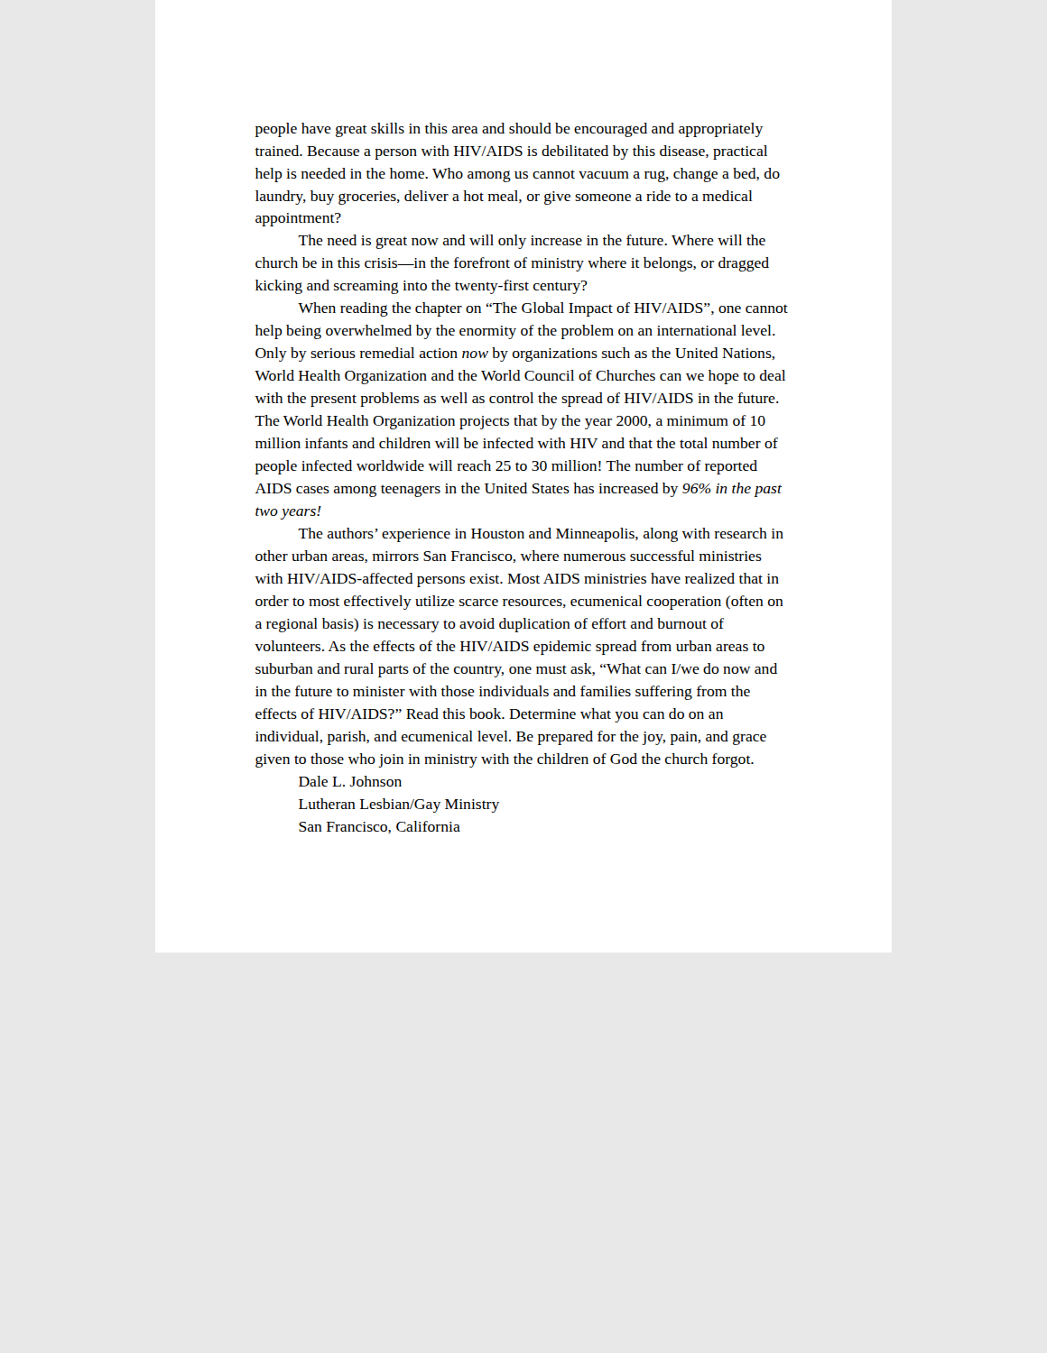people have great skills in this area and should be encouraged and appropriately trained. Because a person with HIV/AIDS is debilitated by this disease, practical help is needed in the home. Who among us cannot vacuum a rug, change a bed, do laundry, buy groceries, deliver a hot meal, or give someone a ride to a medical appointment?
The need is great now and will only increase in the future. Where will the church be in this crisis—in the forefront of ministry where it belongs, or dragged kicking and screaming into the twenty-first century?
When reading the chapter on “The Global Impact of HIV/AIDS”, one cannot help being overwhelmed by the enormity of the problem on an international level. Only by serious remedial action now by organizations such as the United Nations, World Health Organization and the World Council of Churches can we hope to deal with the present problems as well as control the spread of HIV/AIDS in the future. The World Health Organization projects that by the year 2000, a minimum of 10 million infants and children will be infected with HIV and that the total number of people infected worldwide will reach 25 to 30 million! The number of reported AIDS cases among teenagers in the United States has increased by 96% in the past two years!
The authors’ experience in Houston and Minneapolis, along with research in other urban areas, mirrors San Francisco, where numerous successful ministries with HIV/AIDS-affected persons exist. Most AIDS ministries have realized that in order to most effectively utilize scarce resources, ecumenical cooperation (often on a regional basis) is necessary to avoid duplication of effort and burnout of volunteers. As the effects of the HIV/AIDS epidemic spread from urban areas to suburban and rural parts of the country, one must ask, “What can I/we do now and in the future to minister with those individuals and families suffering from the effects of HIV/AIDS?” Read this book. Determine what you can do on an individual, parish, and ecumenical level. Be prepared for the joy, pain, and grace given to those who join in ministry with the children of God the church forgot.
Dale L. Johnson
Lutheran Lesbian/Gay Ministry
San Francisco, California